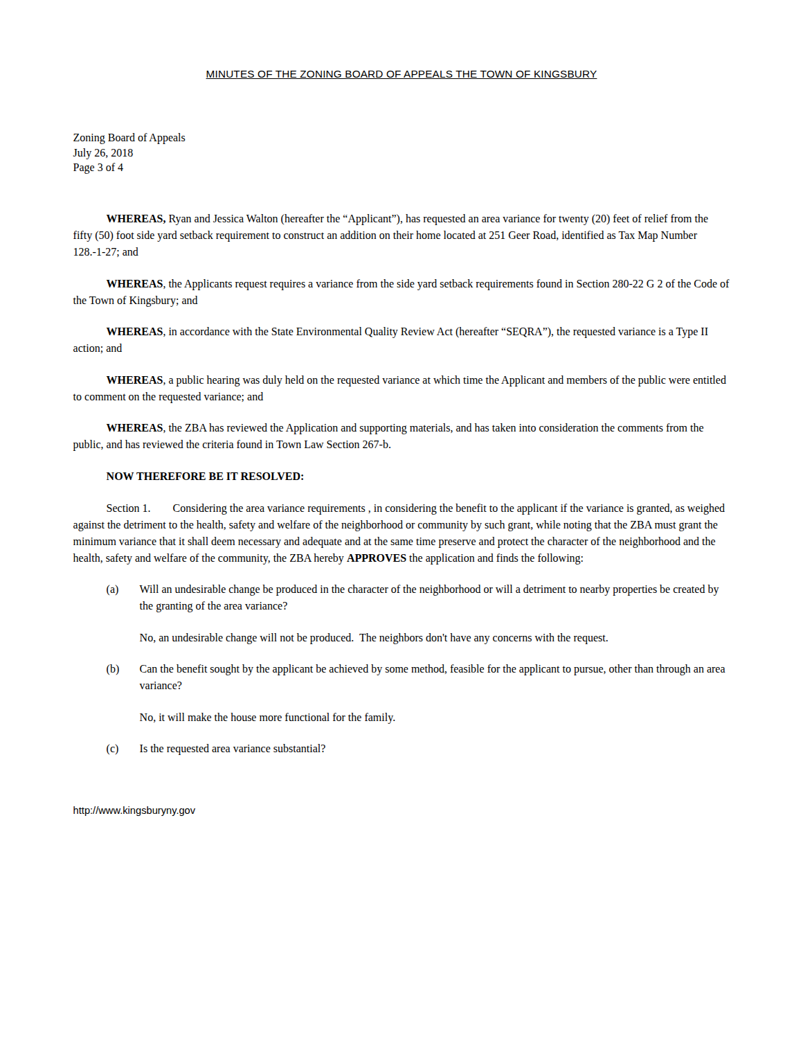MINUTES OF THE ZONING BOARD OF APPEALS THE TOWN OF KINGSBURY
Zoning Board of Appeals
July 26, 2018
Page 3 of 4
WHEREAS, Ryan and Jessica Walton (hereafter the “Applicant”), has requested an area variance for twenty (20) feet of relief from the fifty (50) foot side yard setback requirement to construct an addition on their home located at 251 Geer Road, identified as Tax Map Number 128.-1-27; and
WHEREAS, the Applicants request requires a variance from the side yard setback requirements found in Section 280-22 G 2 of the Code of the Town of Kingsbury; and
WHEREAS, in accordance with the State Environmental Quality Review Act (hereafter “SEQRA”), the requested variance is a Type II action; and
WHEREAS, a public hearing was duly held on the requested variance at which time the Applicant and members of the public were entitled to comment on the requested variance; and
WHEREAS, the ZBA has reviewed the Application and supporting materials, and has taken into consideration the comments from the public, and has reviewed the criteria found in Town Law Section 267-b.
NOW THEREFORE BE IT RESOLVED:
Section 1.  Considering the area variance requirements , in considering the benefit to the applicant if the variance is granted, as weighed against the detriment to the health, safety and welfare of the neighborhood or community by such grant, while noting that the ZBA must grant the minimum variance that it shall deem necessary and adequate and at the same time preserve and protect the character of the neighborhood and the health, safety and welfare of the community, the ZBA hereby APPROVES the application and finds the following:
(a) Will an undesirable change be produced in the character of the neighborhood or will a detriment to nearby properties be created by the granting of the area variance?
No, an undesirable change will not be produced. The neighbors don't have any concerns with the request.
(b) Can the benefit sought by the applicant be achieved by some method, feasible for the applicant to pursue, other than through an area variance?
No, it will make the house more functional for the family.
(c) Is the requested area variance substantial?
http://www.kingsburyny.gov